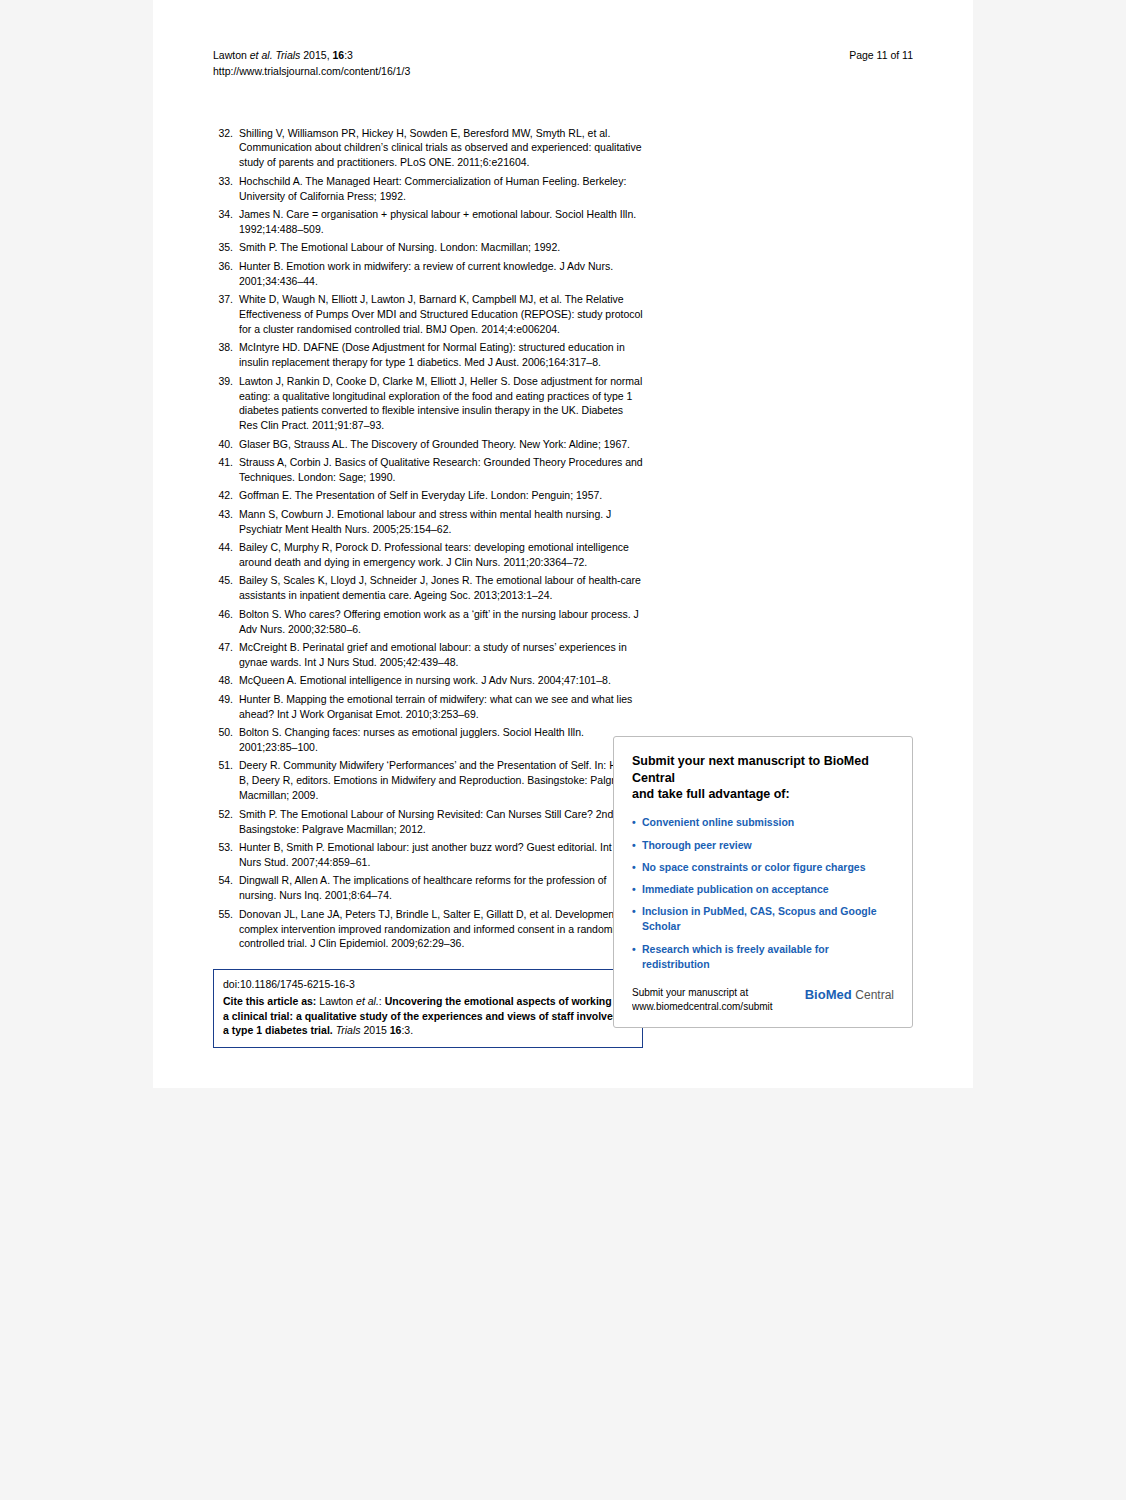Lawton et al. Trials 2015, 16:3
http://www.trialsjournal.com/content/16/1/3
Page 11 of 11
32 Shilling V, Williamson PR, Hickey H, Sowden E, Beresford MW, Smyth RL, et al. Communication about children’s clinical trials as observed and experienced: qualitative study of parents and practitioners. PLoS ONE. 2011;6:e21604.
33 Hochschild A. The Managed Heart: Commercialization of Human Feeling. Berkeley: University of California Press; 1992.
34 James N. Care = organisation + physical labour + emotional labour. Sociol Health Illn. 1992;14:488–509.
35 Smith P. The Emotional Labour of Nursing. London: Macmillan; 1992.
36 Hunter B. Emotion work in midwifery: a review of current knowledge. J Adv Nurs. 2001;34:436–44.
37 White D, Waugh N, Elliott J, Lawton J, Barnard K, Campbell MJ, et al. The Relative Effectiveness of Pumps Over MDI and Structured Education (REPOSE): study protocol for a cluster randomised controlled trial. BMJ Open. 2014;4:e006204.
38 McIntyre HD. DAFNE (Dose Adjustment for Normal Eating): structured education in insulin replacement therapy for type 1 diabetics. Med J Aust. 2006;164:317–8.
39 Lawton J, Rankin D, Cooke D, Clarke M, Elliott J, Heller S. Dose adjustment for normal eating: a qualitative longitudinal exploration of the food and eating practices of type 1 diabetes patients converted to flexible intensive insulin therapy in the UK. Diabetes Res Clin Pract. 2011;91:87–93.
40 Glaser BG, Strauss AL. The Discovery of Grounded Theory. New York: Aldine; 1967.
41 Strauss A, Corbin J. Basics of Qualitative Research: Grounded Theory Procedures and Techniques. London: Sage; 1990.
42 Goffman E. The Presentation of Self in Everyday Life. London: Penguin; 1957.
43 Mann S, Cowburn J. Emotional labour and stress within mental health nursing. J Psychiatr Ment Health Nurs. 2005;25:154–62.
44 Bailey C, Murphy R, Porock D. Professional tears: developing emotional intelligence around death and dying in emergency work. J Clin Nurs. 2011;20:3364–72.
45 Bailey S, Scales K, Lloyd J, Schneider J, Jones R. The emotional labour of health-care assistants in inpatient dementia care. Ageing Soc. 2013;2013:1–24.
46 Bolton S. Who cares? Offering emotion work as a ‘gift’ in the nursing labour process. J Adv Nurs. 2000;32:580–6.
47 McCreight B. Perinatal grief and emotional labour: a study of nurses’ experiences in gynae wards. Int J Nurs Stud. 2005;42:439–48.
48 McQueen A. Emotional intelligence in nursing work. J Adv Nurs. 2004;47:101–8.
49 Hunter B. Mapping the emotional terrain of midwifery: what can we see and what lies ahead? Int J Work Organisat Emot. 2010;3:253–69.
50 Bolton S. Changing faces: nurses as emotional jugglers. Sociol Health Illn. 2001;23:85–100.
51 Deery R. Community Midwifery ‘Performances’ and the Presentation of Self. In: Hunter B, Deery R, editors. Emotions in Midwifery and Reproduction. Basingstoke: Palgrave Macmillan; 2009.
52 Smith P. The Emotional Labour of Nursing Revisited: Can Nurses Still Care? 2nd ed. Basingstoke: Palgrave Macmillan; 2012.
53 Hunter B, Smith P. Emotional labour: just another buzz word? Guest editorial. Int J Nurs Stud. 2007;44:859–61.
54 Dingwall R, Allen A. The implications of healthcare reforms for the profession of nursing. Nurs Inq. 2001;8:64–74.
55 Donovan JL, Lane JA, Peters TJ, Brindle L, Salter E, Gillatt D, et al. Development of a complex intervention improved randomization and informed consent in a randomized controlled trial. J Clin Epidemiol. 2009;62:29–36.
doi:10.1186/1745-6215-16-3
Cite this article as: Lawton et al.: Uncovering the emotional aspects of working on a clinical trial: a qualitative study of the experiences and views of staff involved in a type 1 diabetes trial. Trials 2015 16:3.
Submit your next manuscript to BioMed Central
and take full advantage of:
Convenient online submission
Thorough peer review
No space constraints or color figure charges
Immediate publication on acceptance
Inclusion in PubMed, CAS, Scopus and Google Scholar
Research which is freely available for redistribution
BioMed Central
Submit your manuscript at
www.biomedcentral.com/submit